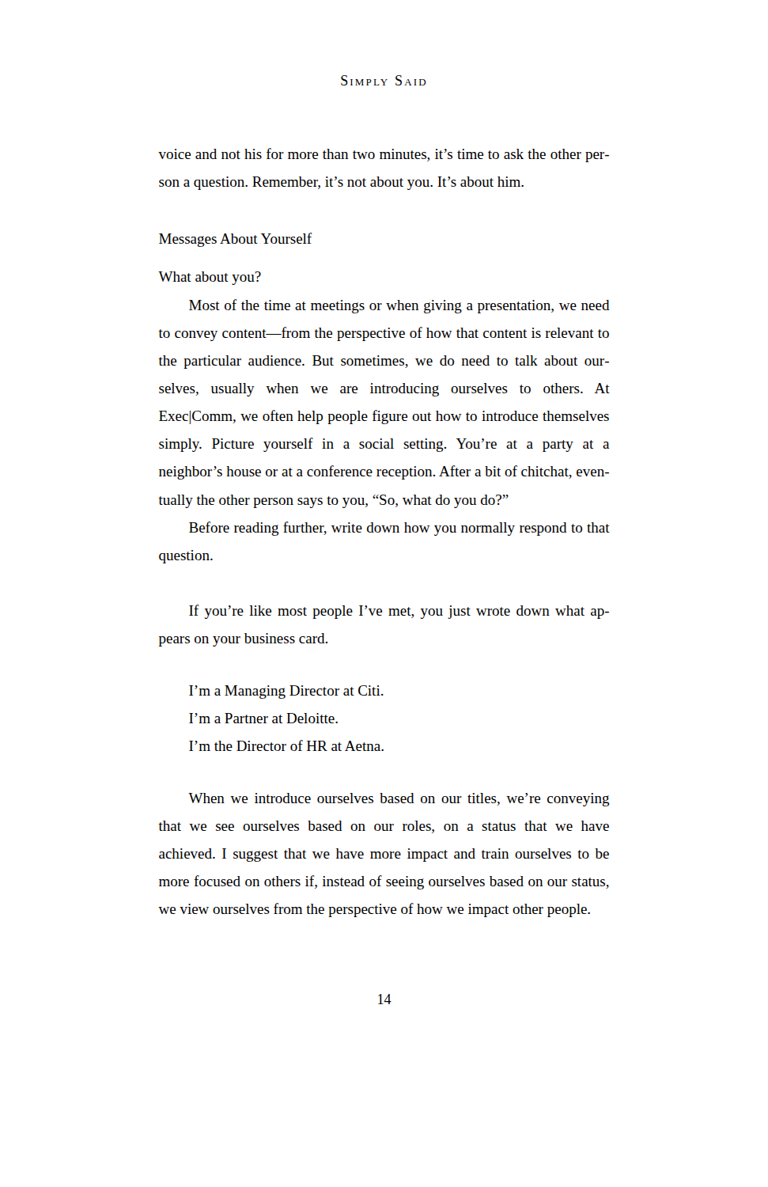Simply Said
voice and not his for more than two minutes, it’s time to ask the other person a question. Remember, it’s not about you. It’s about him.
Messages About Yourself
What about you?
Most of the time at meetings or when giving a presentation, we need to convey content—from the perspective of how that content is relevant to the particular audience. But sometimes, we do need to talk about ourselves, usually when we are introducing ourselves to others. At Exec|Comm, we often help people figure out how to introduce themselves simply. Picture yourself in a social setting. You’re at a party at a neighbor’s house or at a conference reception. After a bit of chitchat, eventually the other person says to you, “So, what do you do?”
Before reading further, write down how you normally respond to that question.
If you’re like most people I’ve met, you just wrote down what appears on your business card.
I’m a Managing Director at Citi.
I’m a Partner at Deloitte.
I’m the Director of HR at Aetna.
When we introduce ourselves based on our titles, we’re conveying that we see ourselves based on our roles, on a status that we have achieved. I suggest that we have more impact and train ourselves to be more focused on others if, instead of seeing ourselves based on our status, we view ourselves from the perspective of how we impact other people.
14